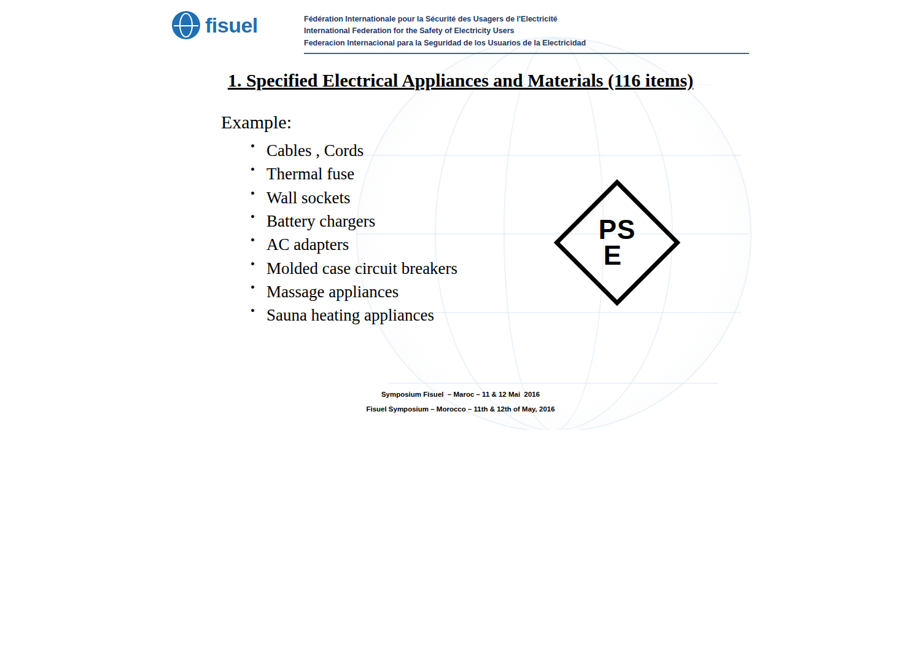fisuel
Fédération Internationale pour la Sécurité des Usagers de l'Electricité
International Federation for the Safety of Electricity Users
Federacion Internacional para la Seguridad de los Usuarios de la Electricidad
1. Specified Electrical Appliances and Materials (116 items)
Example:
Cables , Cords
Thermal fuse
Wall sockets
Battery chargers
AC adapters
Molded case circuit breakers
Massage appliances
Sauna heating appliances
PS
E
Symposium Fisuel – Maroc – 11 & 12 Mai 2016
Fisuel Symposium – Morocco – 11th & 12th of May, 2016